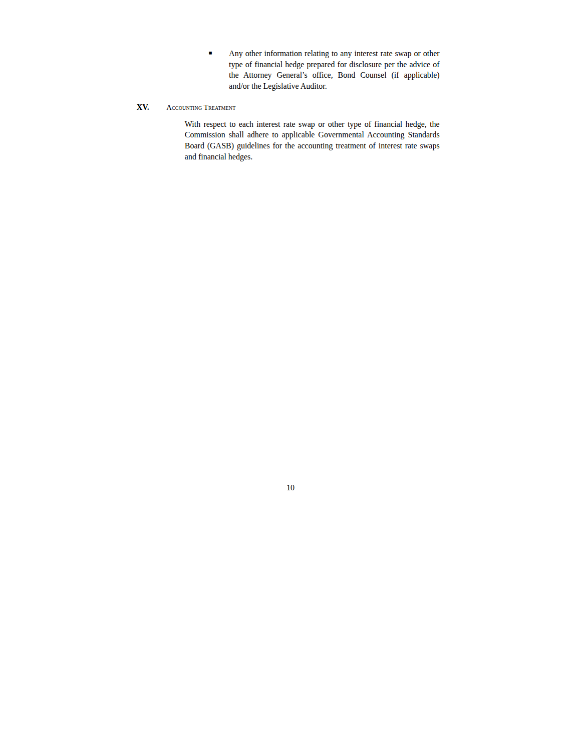Any other information relating to any interest rate swap or other type of financial hedge prepared for disclosure per the advice of the Attorney General’s office, Bond Counsel (if applicable) and/or the Legislative Auditor.
XV. Accounting Treatment
With respect to each interest rate swap or other type of financial hedge, the Commission shall adhere to applicable Governmental Accounting Standards Board (GASB) guidelines for the accounting treatment of interest rate swaps and financial hedges.
10